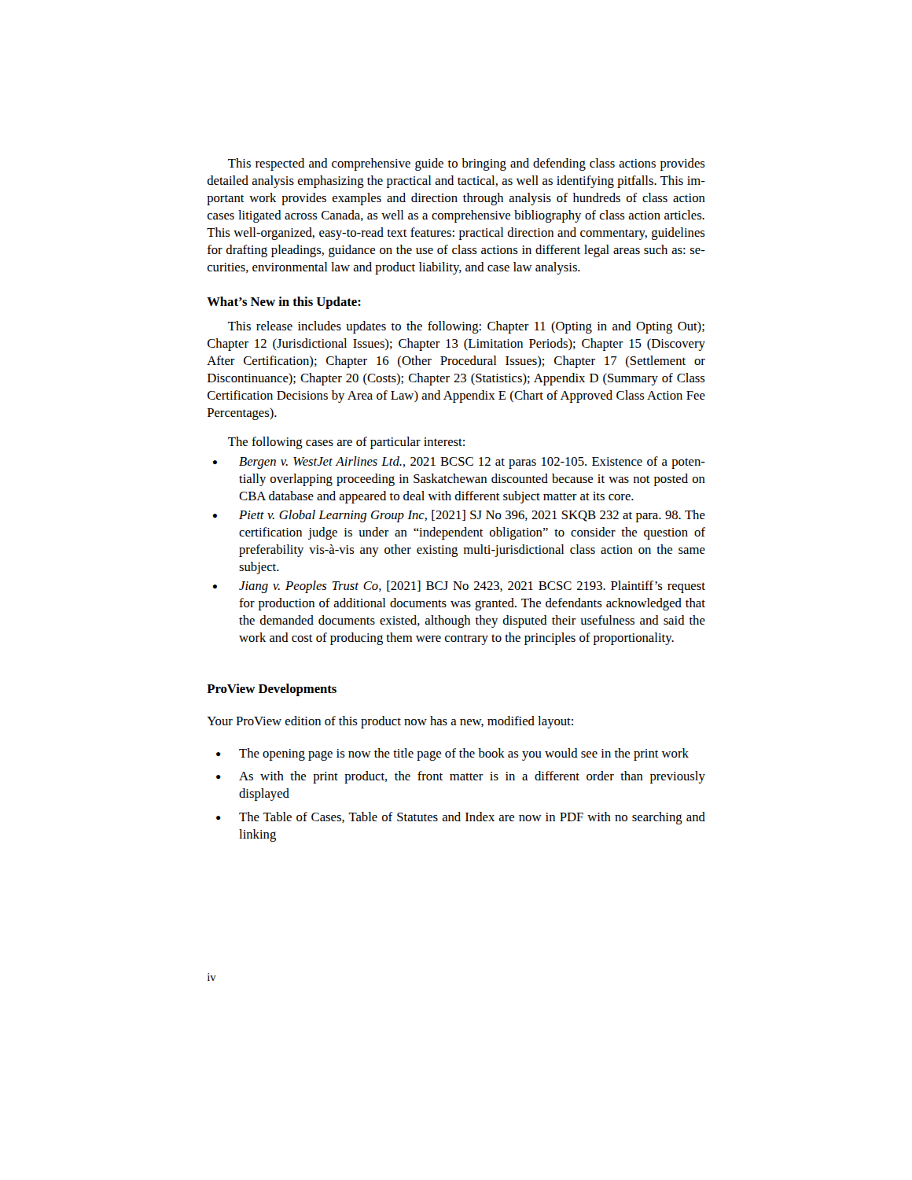This respected and comprehensive guide to bringing and defending class actions provides detailed analysis emphasizing the practical and tactical, as well as identifying pitfalls. This important work provides examples and direction through analysis of hundreds of class action cases litigated across Canada, as well as a comprehensive bibliography of class action articles. This well-organized, easy-to-read text features: practical direction and commentary, guidelines for drafting pleadings, guidance on the use of class actions in different legal areas such as: securities, environmental law and product liability, and case law analysis.
What’s New in this Update:
This release includes updates to the following: Chapter 11 (Opting in and Opting Out); Chapter 12 (Jurisdictional Issues); Chapter 13 (Limitation Periods); Chapter 15 (Discovery After Certification); Chapter 16 (Other Procedural Issues); Chapter 17 (Settlement or Discontinuance); Chapter 20 (Costs); Chapter 23 (Statistics); Appendix D (Summary of Class Certification Decisions by Area of Law) and Appendix E (Chart of Approved Class Action Fee Percentages).
The following cases are of particular interest:
Bergen v. WestJet Airlines Ltd., 2021 BCSC 12 at paras 102-105. Existence of a potentially overlapping proceeding in Saskatchewan discounted because it was not posted on CBA database and appeared to deal with different subject matter at its core.
Piett v. Global Learning Group Inc, [2021] SJ No 396, 2021 SKQB 232 at para. 98. The certification judge is under an “independent obligation” to consider the question of preferability vis-à-vis any other existing multi-jurisdictional class action on the same subject.
Jiang v. Peoples Trust Co, [2021] BCJ No 2423, 2021 BCSC 2193. Plaintiff’s request for production of additional documents was granted. The defendants acknowledged that the demanded documents existed, although they disputed their usefulness and said the work and cost of producing them were contrary to the principles of proportionality.
ProView Developments
Your ProView edition of this product now has a new, modified layout:
The opening page is now the title page of the book as you would see in the print work
As with the print product, the front matter is in a different order than previously displayed
The Table of Cases, Table of Statutes and Index are now in PDF with no searching and linking
iv